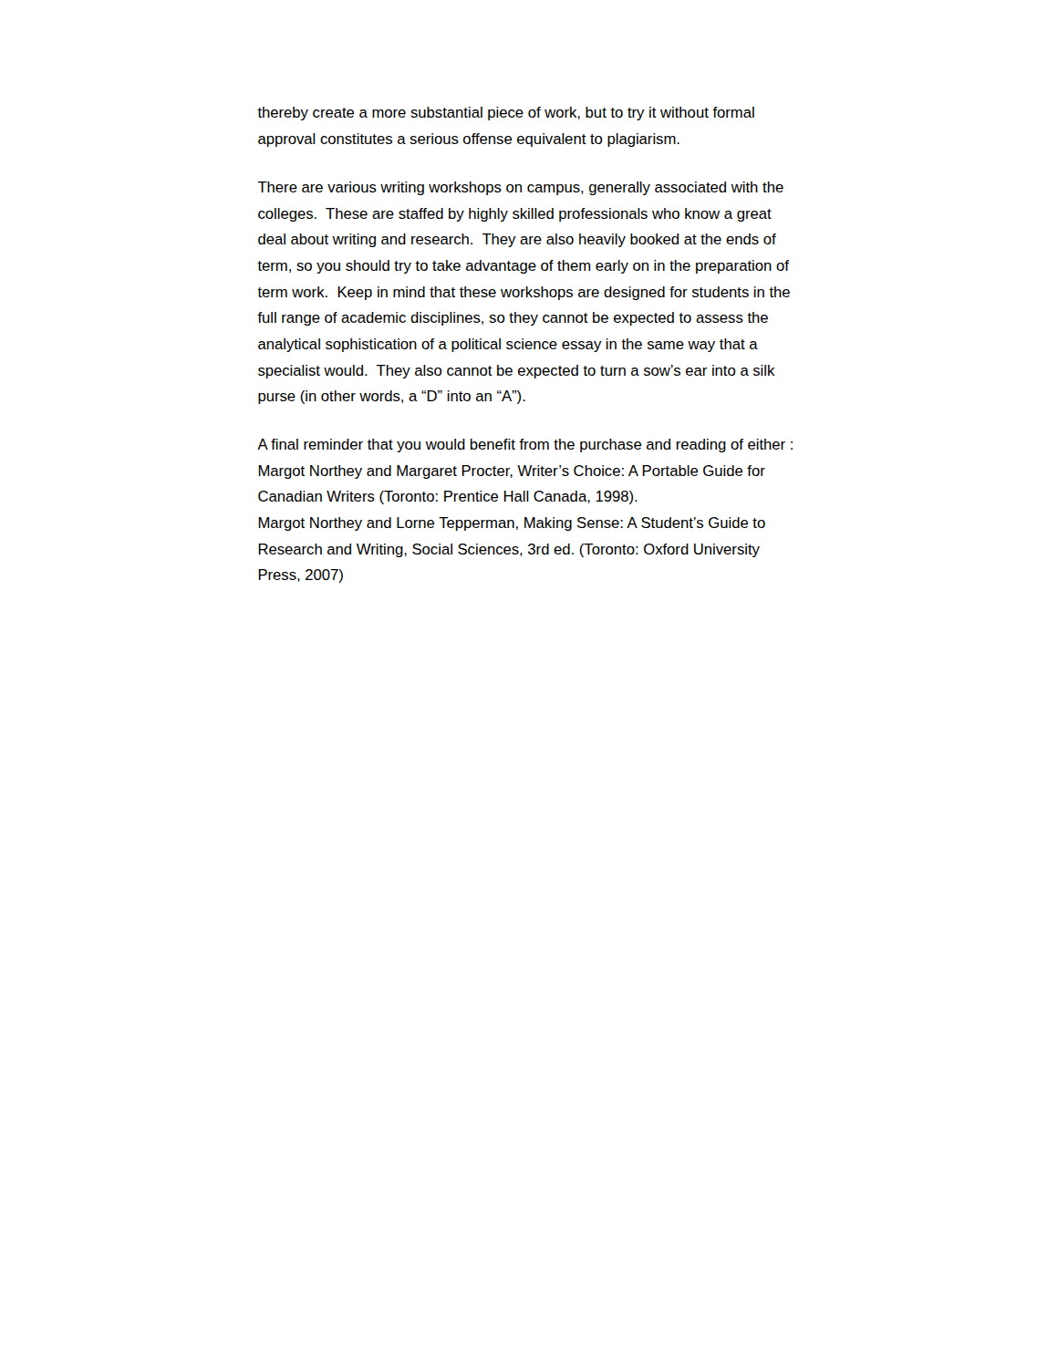thereby create a more substantial piece of work, but to try it without formal approval constitutes a serious offense equivalent to plagiarism.
There are various writing workshops on campus, generally associated with the colleges. These are staffed by highly skilled professionals who know a great deal about writing and research. They are also heavily booked at the ends of term, so you should try to take advantage of them early on in the preparation of term work. Keep in mind that these workshops are designed for students in the full range of academic disciplines, so they cannot be expected to assess the analytical sophistication of a political science essay in the same way that a specialist would. They also cannot be expected to turn a sow’s ear into a silk purse (in other words, a “D” into an “A”).
A final reminder that you would benefit from the purchase and reading of either :
Margot Northey and Margaret Procter, Writer’s Choice: A Portable Guide for Canadian Writers (Toronto: Prentice Hall Canada, 1998).
Margot Northey and Lorne Tepperman, Making Sense: A Student’s Guide to Research and Writing, Social Sciences, 3rd ed. (Toronto: Oxford University Press, 2007)